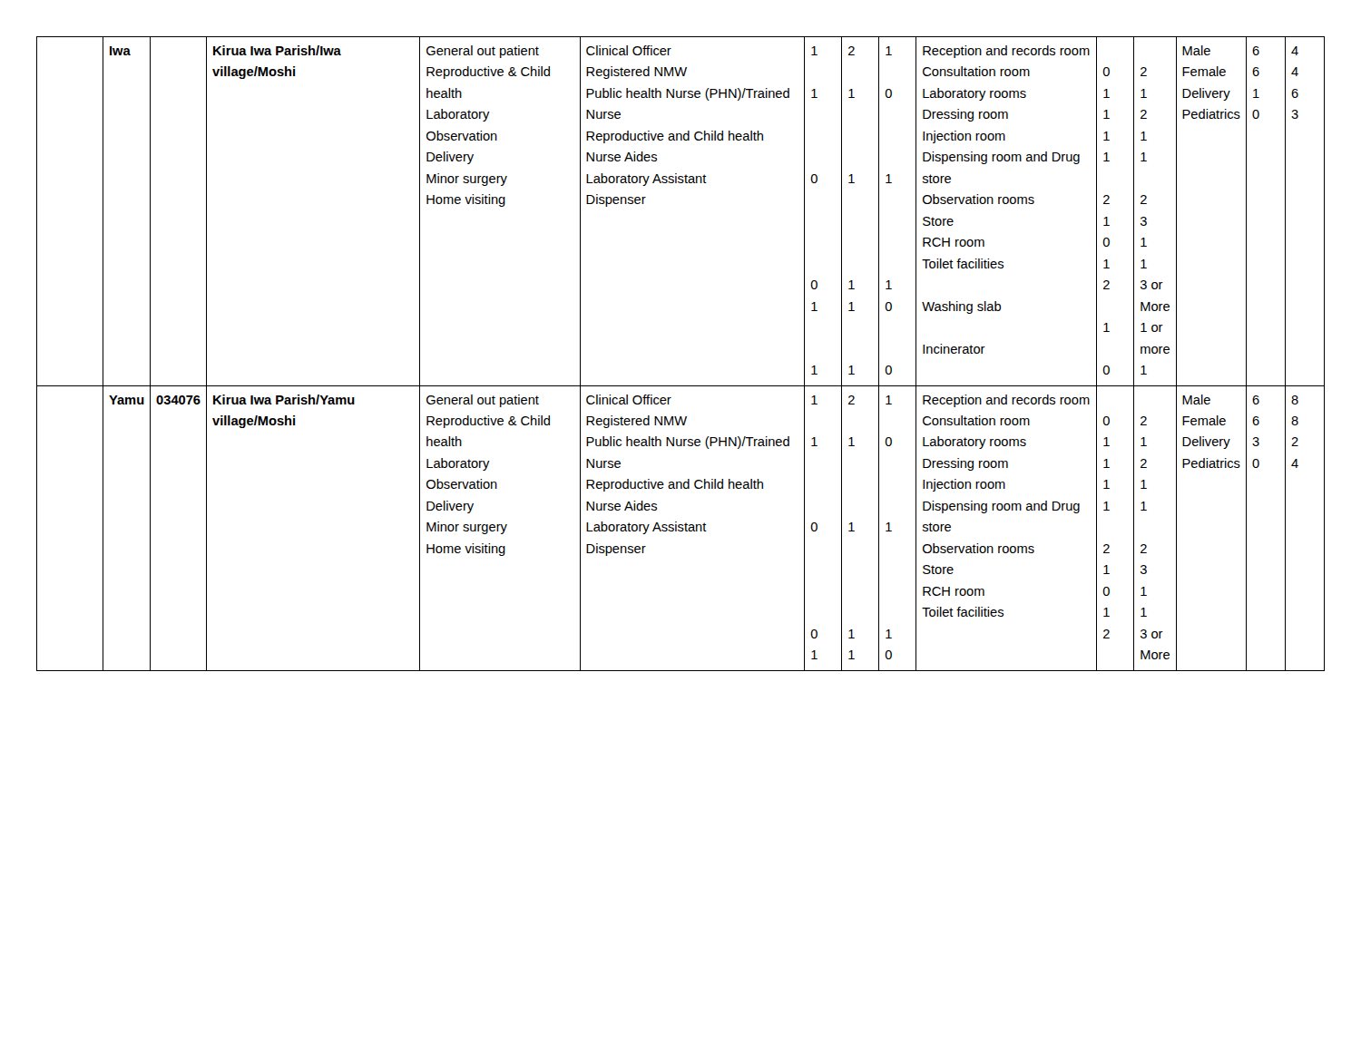| | Iwa | | Kirua Iwa Parish/Iwa village/Moshi | General out patient Reproductive & Child health Laboratory Observation Delivery Minor surgery Home visiting | Clinical Officer Registered NMW Public health Nurse (PHN)/Trained Nurse Reproductive and Child health Nurse Aides Laboratory Assistant Dispenser | 1 1 0 0 1 1 | 2 1 1 1 1 1 | 1 0 1 1 0 0 | Reception and records room Consultation room Laboratory rooms Dressing room Injection room Dispensing room and Drug store Observation rooms Store RCH room Toilet facilities Washing slab Incinerator | 0 1 1 1 1 2 1 0 1 2 1 0 | 2 1 2 1 1 2 3 1 1 3 or More 1 or more 1 | Male Female Delivery Pediatrics | 6 6 1 0 | 4 4 6 3 |
| | Yamu | 034076 | Kirua Iwa Parish/Yamu village/Moshi | General out patient Reproductive & Child health Laboratory Observation Delivery Minor surgery Home visiting | Clinical Officer Registered NMW Public health Nurse (PHN)/Trained Nurse Reproductive and Child health Nurse Aides Laboratory Assistant Dispenser | 1 1 0 0 1 | 2 1 1 1 1 | 1 0 1 1 0 | Reception and records room Consultation room Laboratory rooms Dressing room Injection room Dispensing room and Drug store Observation rooms Store RCH room Toilet facilities | 0 1 1 1 1 2 1 0 1 2 | 2 1 2 1 1 2 3 1 1 3 or More | Male Female Delivery Pediatrics | 6 6 3 0 | 8 8 2 4 |